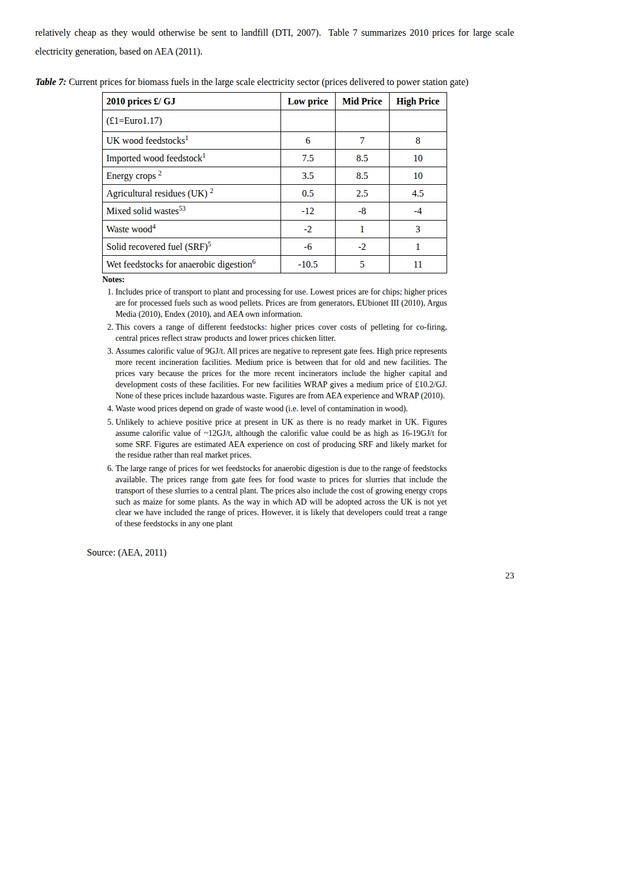relatively cheap as they would otherwise be sent to landfill (DTI, 2007). Table 7 summarizes 2010 prices for large scale electricity generation, based on AEA (2011).
Table 7: Current prices for biomass fuels in the large scale electricity sector (prices delivered to power station gate)
| 2010 prices £/ GJ | Low price | Mid Price | High Price |
| --- | --- | --- | --- |
| (£1=Euro1.17) | | | |
| UK wood feedstocks 1 | 6 | 7 | 8 |
| Imported wood feedstock 1 | 7.5 | 8.5 | 10 |
| Energy crops 2 | 3.5 | 8.5 | 10 |
| Agricultural residues (UK) 2 | 0.5 | 2.5 | 4.5 |
| Mixed solid wastes 53 | -12 | -8 | -4 |
| Waste wood 4 | -2 | 1 | 3 |
| Solid recovered fuel (SRF) 5 | -6 | -2 | 1 |
| Wet feedstocks for anaerobic digestion 6 | -10.5 | 5 | 11 |
Notes:
Includes price of transport to plant and processing for use. Lowest prices are for chips; higher prices are for processed fuels such as wood pellets. Prices are from generators, EUbionet III (2010), Argus Media (2010), Endex (2010), and AEA own information.
This covers a range of different feedstocks: higher prices cover costs of pelleting for co-firing, central prices reflect straw products and lower prices chicken litter.
Assumes calorific value of 9GJ/t. All prices are negative to represent gate fees. High price represents more recent incineration facilities. Medium price is between that for old and new facilities. The prices vary because the prices for the more recent incinerators include the higher capital and development costs of these facilities. For new facilities WRAP gives a medium price of £10.2/GJ. None of these prices include hazardous waste. Figures are from AEA experience and WRAP (2010).
Waste wood prices depend on grade of waste wood (i.e. level of contamination in wood).
Unlikely to achieve positive price at present in UK as there is no ready market in UK. Figures assume calorific value of ~12GJ/t, although the calorific value could be as high as 16-19GJ/t for some SRF. Figures are estimated AEA experience on cost of producing SRF and likely market for the residue rather than real market prices.
The large range of prices for wet feedstocks for anaerobic digestion is due to the range of feedstocks available. The prices range from gate fees for food waste to prices for slurries that include the transport of these slurries to a central plant. The prices also include the cost of growing energy crops such as maize for some plants. As the way in which AD will be adopted across the UK is not yet clear we have included the range of prices. However, it is likely that developers could treat a range of these feedstocks in any one plant
Source: (AEA, 2011)
23